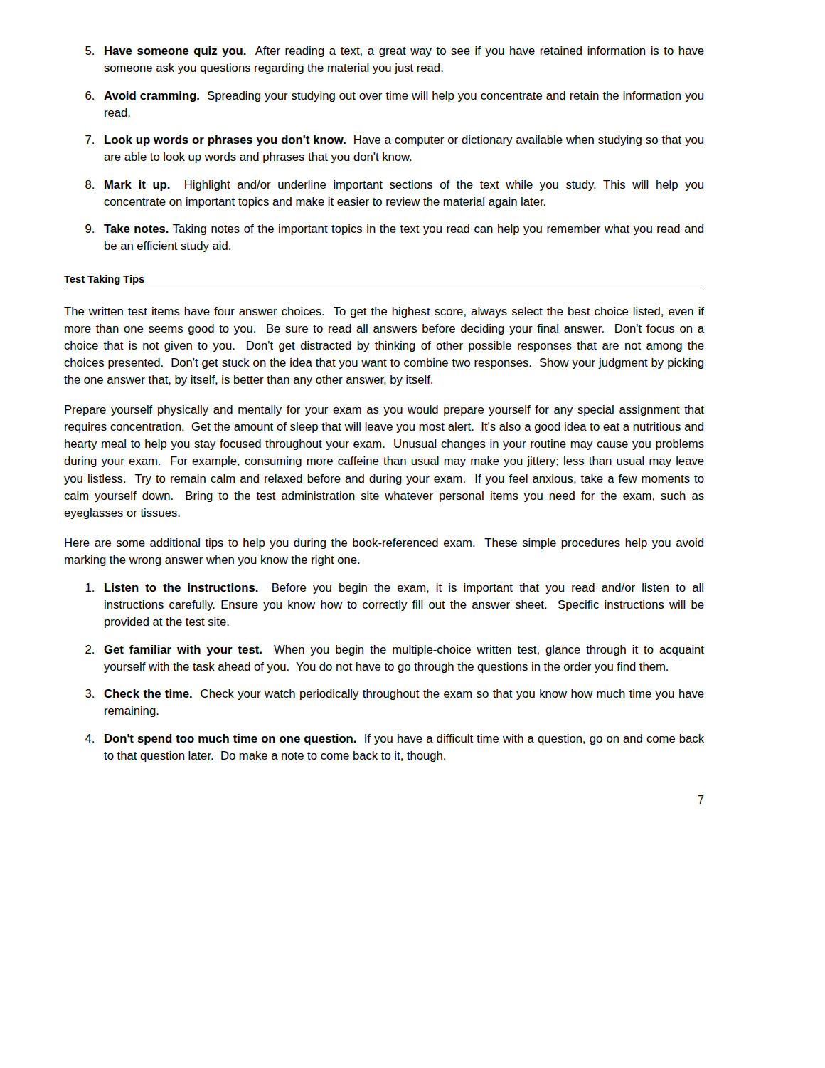Have someone quiz you. After reading a text, a great way to see if you have retained information is to have someone ask you questions regarding the material you just read.
Avoid cramming. Spreading your studying out over time will help you concentrate and retain the information you read.
Look up words or phrases you don't know. Have a computer or dictionary available when studying so that you are able to look up words and phrases that you don't know.
Mark it up. Highlight and/or underline important sections of the text while you study. This will help you concentrate on important topics and make it easier to review the material again later.
Take notes. Taking notes of the important topics in the text you read can help you remember what you read and be an efficient study aid.
Test Taking Tips
The written test items have four answer choices. To get the highest score, always select the best choice listed, even if more than one seems good to you. Be sure to read all answers before deciding your final answer. Don't focus on a choice that is not given to you. Don't get distracted by thinking of other possible responses that are not among the choices presented. Don't get stuck on the idea that you want to combine two responses. Show your judgment by picking the one answer that, by itself, is better than any other answer, by itself.
Prepare yourself physically and mentally for your exam as you would prepare yourself for any special assignment that requires concentration. Get the amount of sleep that will leave you most alert. It's also a good idea to eat a nutritious and hearty meal to help you stay focused throughout your exam. Unusual changes in your routine may cause you problems during your exam. For example, consuming more caffeine than usual may make you jittery; less than usual may leave you listless. Try to remain calm and relaxed before and during your exam. If you feel anxious, take a few moments to calm yourself down. Bring to the test administration site whatever personal items you need for the exam, such as eyeglasses or tissues.
Here are some additional tips to help you during the book-referenced exam. These simple procedures help you avoid marking the wrong answer when you know the right one.
Listen to the instructions. Before you begin the exam, it is important that you read and/or listen to all instructions carefully. Ensure you know how to correctly fill out the answer sheet. Specific instructions will be provided at the test site.
Get familiar with your test. When you begin the multiple-choice written test, glance through it to acquaint yourself with the task ahead of you. You do not have to go through the questions in the order you find them.
Check the time. Check your watch periodically throughout the exam so that you know how much time you have remaining.
Don't spend too much time on one question. If you have a difficult time with a question, go on and come back to that question later. Do make a note to come back to it, though.
7